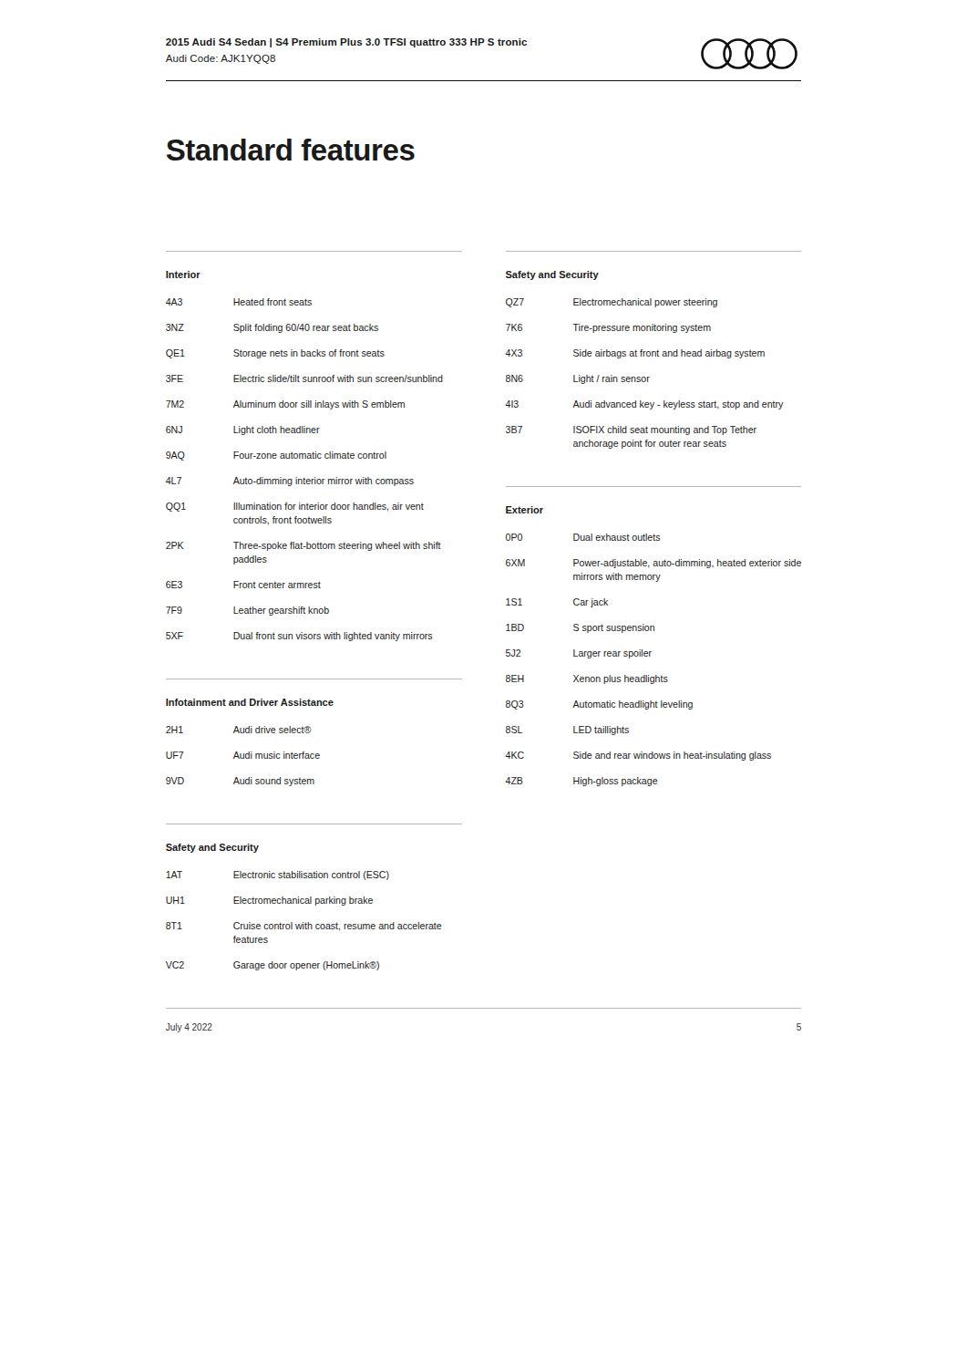2015 Audi S4 Sedan | S4 Premium Plus 3.0 TFSI quattro 333 HP S tronic
Audi Code: AJK1YQQ8
Standard features
Interior
| 4A3 | Heated front seats |
| 3NZ | Split folding 60/40 rear seat backs |
| QE1 | Storage nets in backs of front seats |
| 3FE | Electric slide/tilt sunroof with sun screen/sunblind |
| 7M2 | Aluminum door sill inlays with S emblem |
| 6NJ | Light cloth headliner |
| 9AQ | Four-zone automatic climate control |
| 4L7 | Auto-dimming interior mirror with compass |
| QQ1 | Illumination for interior door handles, air vent controls, front footwells |
| 2PK | Three-spoke flat-bottom steering wheel with shift paddles |
| 6E3 | Front center armrest |
| 7F9 | Leather gearshift knob |
| 5XF | Dual front sun visors with lighted vanity mirrors |
Infotainment and Driver Assistance
| 2H1 | Audi drive select® |
| UF7 | Audi music interface |
| 9VD | Audi sound system |
Safety and Security
| 1AT | Electronic stabilisation control (ESC) |
| UH1 | Electromechanical parking brake |
| 8T1 | Cruise control with coast, resume and accelerate features |
| VC2 | Garage door opener (HomeLink®) |
Safety and Security
| QZ7 | Electromechanical power steering |
| 7K6 | Tire-pressure monitoring system |
| 4X3 | Side airbags at front and head airbag system |
| 8N6 | Light / rain sensor |
| 4I3 | Audi advanced key - keyless start, stop and entry |
| 3B7 | ISOFIX child seat mounting and Top Tether anchorage point for outer rear seats |
Exterior
| 0P0 | Dual exhaust outlets |
| 6XM | Power-adjustable, auto-dimming, heated exterior side mirrors with memory |
| 1S1 | Car jack |
| 1BD | S sport suspension |
| 5J2 | Larger rear spoiler |
| 8EH | Xenon plus headlights |
| 8Q3 | Automatic headlight leveling |
| 8SL | LED taillights |
| 4KC | Side and rear windows in heat-insulating glass |
| 4ZB | High-gloss package |
July 4 2022 5